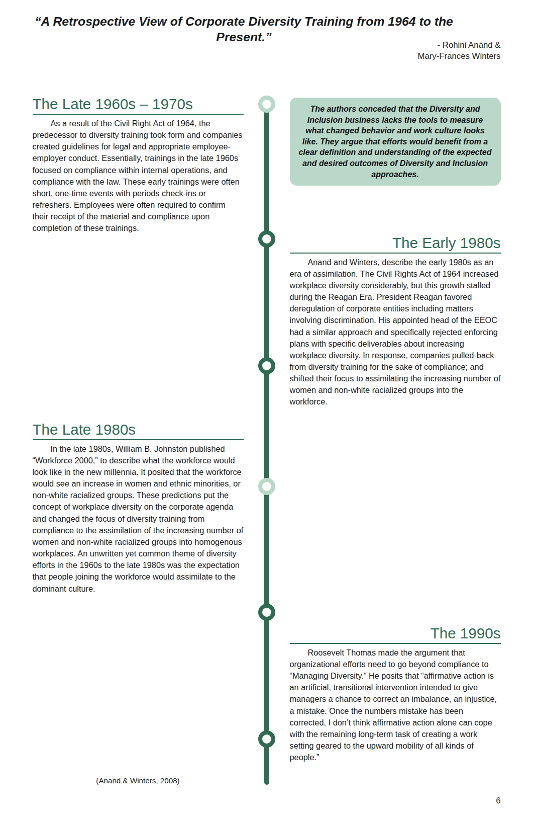“A Retrospective View of Corporate Diversity Training from 1964 to the Present.”
- Rohini Anand &
Mary-Frances Winters
The Late 1960s – 1970s
As a result of the Civil Right Act of 1964, the predecessor to diversity training took form and companies created guidelines for legal and appropriate employee-employer conduct. Essentially, trainings in the late 1960s focused on compliance within internal operations, and compliance with the law. These early trainings were often short, one-time events with periods check-ins or refreshers. Employees were often required to confirm their receipt of the material and compliance upon completion of these trainings.
The authors conceded that the Diversity and Inclusion business lacks the tools to measure what changed behavior and work culture looks like. They argue that efforts would benefit from a clear definition and understanding of the expected and desired outcomes of Diversity and Inclusion approaches.
The Early 1980s
Anand and Winters, describe the early 1980s as an era of assimilation. The Civil Rights Act of 1964 increased workplace diversity considerably, but this growth stalled during the Reagan Era. President Reagan favored deregulation of corporate entities including matters involving discrimination. His appointed head of the EEOC had a similar approach and specifically rejected enforcing plans with specific deliverables about increasing workplace diversity. In response, companies pulled-back from diversity training for the sake of compliance; and shifted their focus to assimilating the increasing number of women and non-white racialized groups into the workforce.
The Late 1980s
In the late 1980s, William B. Johnston published “Workforce 2000,” to describe what the workforce would look like in the new millennia. It posited that the workforce would see an increase in women and ethnic minorities, or non-white racialized groups. These predictions put the concept of workplace diversity on the corporate agenda and changed the focus of diversity training from compliance to the assimilation of the increasing number of women and non-white racialized groups into homogenous workplaces. An unwritten yet common theme of diversity efforts in the 1960s to the late 1980s was the expectation that people joining the workforce would assimilate to the dominant culture.
The 1990s
Roosevelt Thomas made the argument that organizational efforts need to go beyond compliance to “Managing Diversity.” He posits that “affirmative action is an artificial, transitional intervention intended to give managers a chance to correct an imbalance, an injustice, a mistake. Once the numbers mistake has been corrected, I don’t think affirmative action alone can cope with the remaining long-term task of creating a work setting geared to the upward mobility of all kinds of people.”
(Anand & Winters, 2008)
6